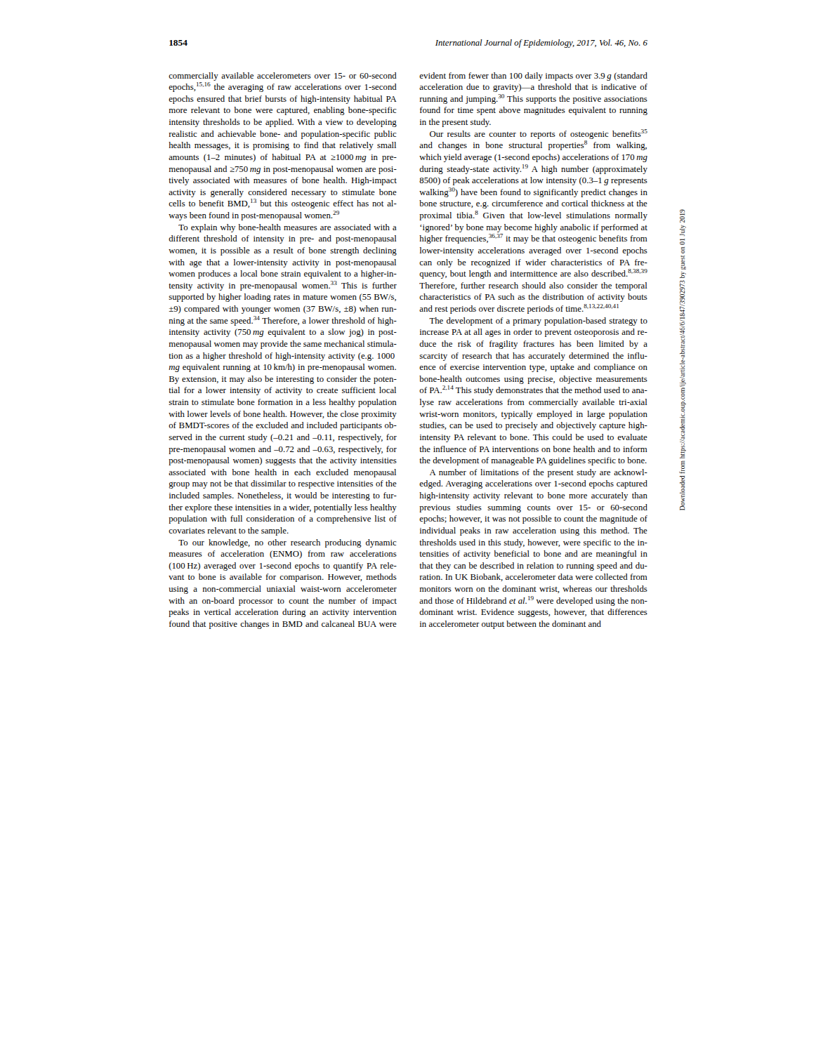1854 International Journal of Epidemiology, 2017, Vol. 46, No. 6
commercially available accelerometers over 15- or 60-second epochs,15,16 the averaging of raw accelerations over 1-second epochs ensured that brief bursts of high-intensity habitual PA more relevant to bone were captured, enabling bone-specific intensity thresholds to be applied. With a view to developing realistic and achievable bone- and population-specific public health messages, it is promising to find that relatively small amounts (1–2 minutes) of habitual PA at ≥1000 mg in pre-menopausal and ≥750 mg in post-menopausal women are positively associated with measures of bone health. High-impact activity is generally considered necessary to stimulate bone cells to benefit BMD,13 but this osteogenic effect has not always been found in post-menopausal women.29
To explain why bone-health measures are associated with a different threshold of intensity in pre- and post-menopausal women, it is possible as a result of bone strength declining with age that a lower-intensity activity in post-menopausal women produces a local bone strain equivalent to a higher-intensity activity in pre-menopausal women.33 This is further supported by higher loading rates in mature women (55 BW/s, ±9) compared with younger women (37 BW/s, ±8) when running at the same speed.34 Therefore, a lower threshold of high-intensity activity (750 mg equivalent to a slow jog) in post-menopausal women may provide the same mechanical stimulation as a higher threshold of high-intensity activity (e.g. 1000 mg equivalent running at 10 km/h) in pre-menopausal women. By extension, it may also be interesting to consider the potential for a lower intensity of activity to create sufficient local strain to stimulate bone formation in a less healthy population with lower levels of bone health. However, the close proximity of BMDT-scores of the excluded and included participants observed in the current study (–0.21 and –0.11, respectively, for pre-menopausal women and –0.72 and –0.63, respectively, for post-menopausal women) suggests that the activity intensities associated with bone health in each excluded menopausal group may not be that dissimilar to respective intensities of the included samples. Nonetheless, it would be interesting to further explore these intensities in a wider, potentially less healthy population with full consideration of a comprehensive list of covariates relevant to the sample.
To our knowledge, no other research producing dynamic measures of acceleration (ENMO) from raw accelerations (100 Hz) averaged over 1-second epochs to quantify PA relevant to bone is available for comparison. However, methods using a non-commercial uniaxial waist-worn accelerometer with an on-board processor to count the number of impact peaks in vertical acceleration during an activity intervention found that positive changes in BMD and calcaneal BUA were evident from fewer than 100 daily impacts over 3.9 g (standard acceleration due to gravity)—a threshold that is indicative of running and jumping.30 This supports the positive associations found for time spent above magnitudes equivalent to running in the present study.
Our results are counter to reports of osteogenic benefits35 and changes in bone structural properties8 from walking, which yield average (1-second epochs) accelerations of 170 mg during steady-state activity.19 A high number (approximately 8500) of peak accelerations at low intensity (0.3–1 g represents walking30) have been found to significantly predict changes in bone structure, e.g. circumference and cortical thickness at the proximal tibia.8 Given that low-level stimulations normally ‘ignored’ by bone may become highly anabolic if performed at higher frequencies,36,37 it may be that osteogenic benefits from lower-intensity accelerations averaged over 1-second epochs can only be recognized if wider characteristics of PA frequency, bout length and intermittence are also described.8,38,39 Therefore, further research should also consider the temporal characteristics of PA such as the distribution of activity bouts and rest periods over discrete periods of time.8,13,22,40,41
The development of a primary population-based strategy to increase PA at all ages in order to prevent osteoporosis and reduce the risk of fragility fractures has been limited by a scarcity of research that has accurately determined the influence of exercise intervention type, uptake and compliance on bone-health outcomes using precise, objective measurements of PA.2,14 This study demonstrates that the method used to analyse raw accelerations from commercially available tri-axial wrist-worn monitors, typically employed in large population studies, can be used to precisely and objectively capture high-intensity PA relevant to bone. This could be used to evaluate the influence of PA interventions on bone health and to inform the development of manageable PA guidelines specific to bone.
A number of limitations of the present study are acknowledged. Averaging accelerations over 1-second epochs captured high-intensity activity relevant to bone more accurately than previous studies summing counts over 15- or 60-second epochs; however, it was not possible to count the magnitude of individual peaks in raw acceleration using this method. The thresholds used in this study, however, were specific to the intensities of activity beneficial to bone and are meaningful in that they can be described in relation to running speed and duration. In UK Biobank, accelerometer data were collected from monitors worn on the dominant wrist, whereas our thresholds and those of Hildebrand et al.19 were developed using the non-dominant wrist. Evidence suggests, however, that differences in accelerometer output between the dominant and
Downloaded from https://academic.oup.com/ije/article-abstract/46/6/1847/3902973 by guest on 01 July 2019